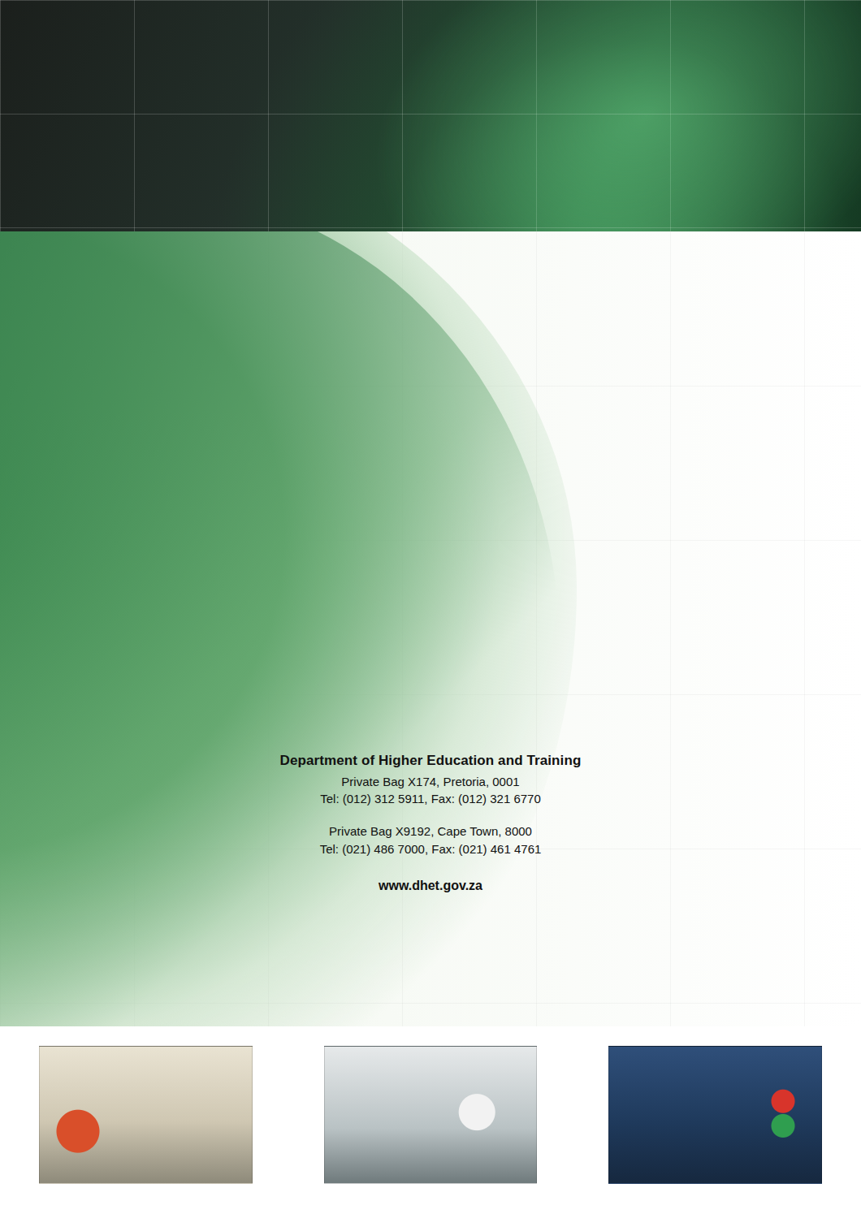Department of Higher Education and Training
Private Bag X174, Pretoria, 0001
Tel: (012) 312 5911, Fax: (012) 321 6770
Private Bag X9192, Cape Town, 8000
Tel: (021) 486 7000, Fax: (021) 461 4761
www.dhet.gov.za